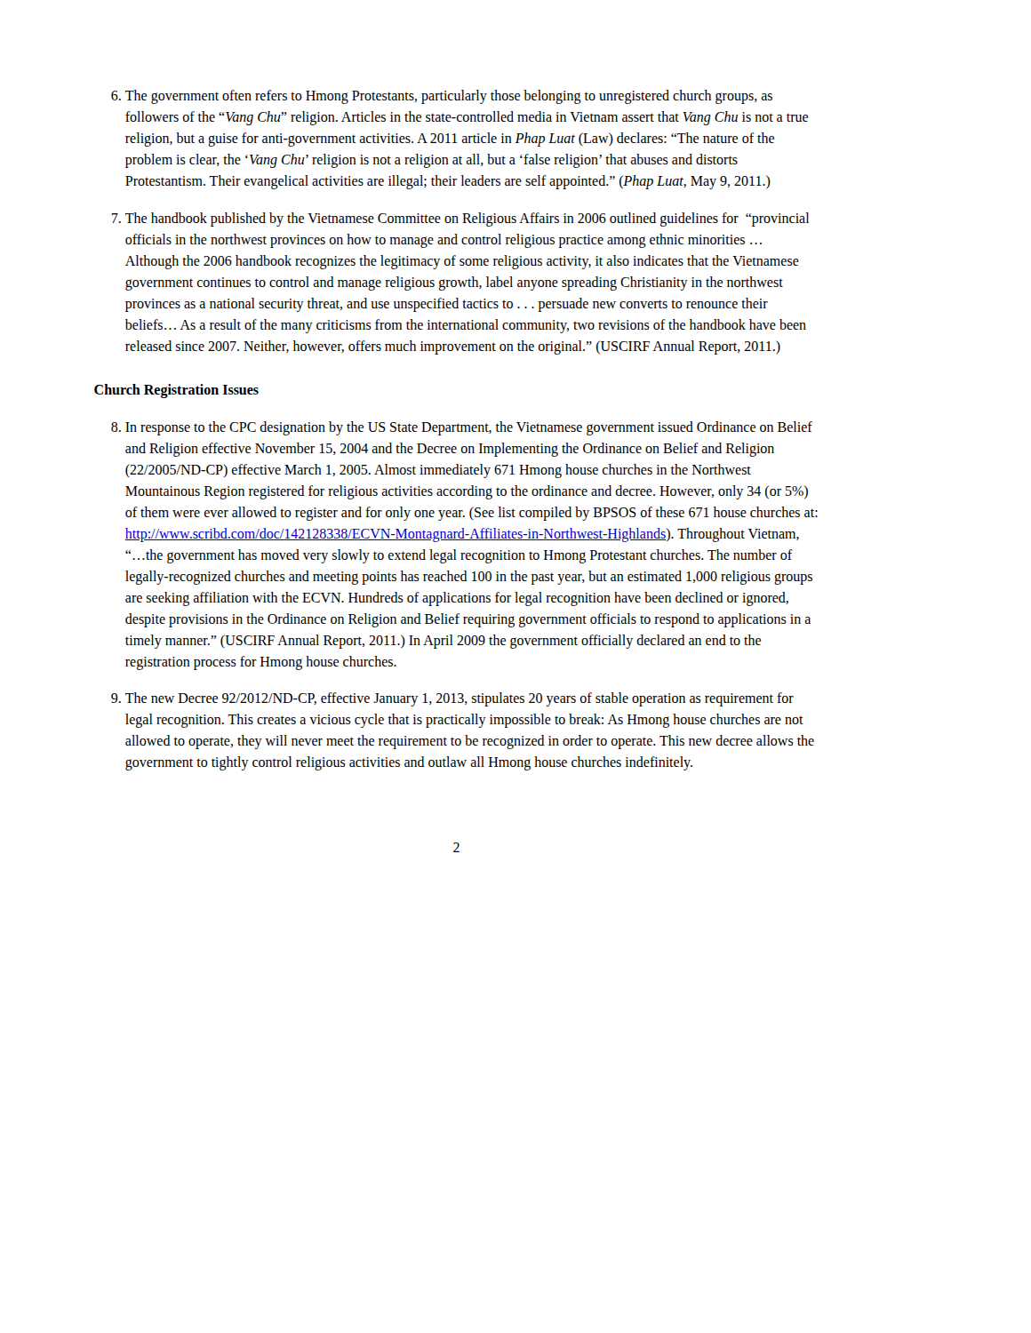The government often refers to Hmong Protestants, particularly those belonging to unregistered church groups, as followers of the “Vang Chu” religion. Articles in the state-controlled media in Vietnam assert that Vang Chu is not a true religion, but a guise for anti-government activities. A 2011 article in Phap Luat (Law) declares: “The nature of the problem is clear, the ‘Vang Chu’ religion is not a religion at all, but a ‘false religion’ that abuses and distorts Protestantism. Their evangelical activities are illegal; their leaders are self appointed.” (Phap Luat, May 9, 2011.)
The handbook published by the Vietnamese Committee on Religious Affairs in 2006 outlined guidelines for “provincial officials in the northwest provinces on how to manage and control religious practice among ethnic minorities … Although the 2006 handbook recognizes the legitimacy of some religious activity, it also indicates that the Vietnamese government continues to control and manage religious growth, label anyone spreading Christianity in the northwest provinces as a national security threat, and use unspecified tactics to . . . persuade new converts to renounce their beliefs… As a result of the many criticisms from the international community, two revisions of the handbook have been released since 2007. Neither, however, offers much improvement on the original.” (USCIRF Annual Report, 2011.)
Church Registration Issues
In response to the CPC designation by the US State Department, the Vietnamese government issued Ordinance on Belief and Religion effective November 15, 2004 and the Decree on Implementing the Ordinance on Belief and Religion (22/2005/ND-CP) effective March 1, 2005. Almost immediately 671 Hmong house churches in the Northwest Mountainous Region registered for religious activities according to the ordinance and decree. However, only 34 (or 5%) of them were ever allowed to register and for only one year. (See list compiled by BPSOS of these 671 house churches at: http://www.scribd.com/doc/142128338/ECVN-Montagnard-Affiliates-in-Northwest-Highlands). Throughout Vietnam, “…the government has moved very slowly to extend legal recognition to Hmong Protestant churches. The number of legally-recognized churches and meeting points has reached 100 in the past year, but an estimated 1,000 religious groups are seeking affiliation with the ECVN. Hundreds of applications for legal recognition have been declined or ignored, despite provisions in the Ordinance on Religion and Belief requiring government officials to respond to applications in a timely manner.” (USCIRF Annual Report, 2011.) In April 2009 the government officially declared an end to the registration process for Hmong house churches.
The new Decree 92/2012/ND-CP, effective January 1, 2013, stipulates 20 years of stable operation as requirement for legal recognition. This creates a vicious cycle that is practically impossible to break: As Hmong house churches are not allowed to operate, they will never meet the requirement to be recognized in order to operate. This new decree allows the government to tightly control religious activities and outlaw all Hmong house churches indefinitely.
2